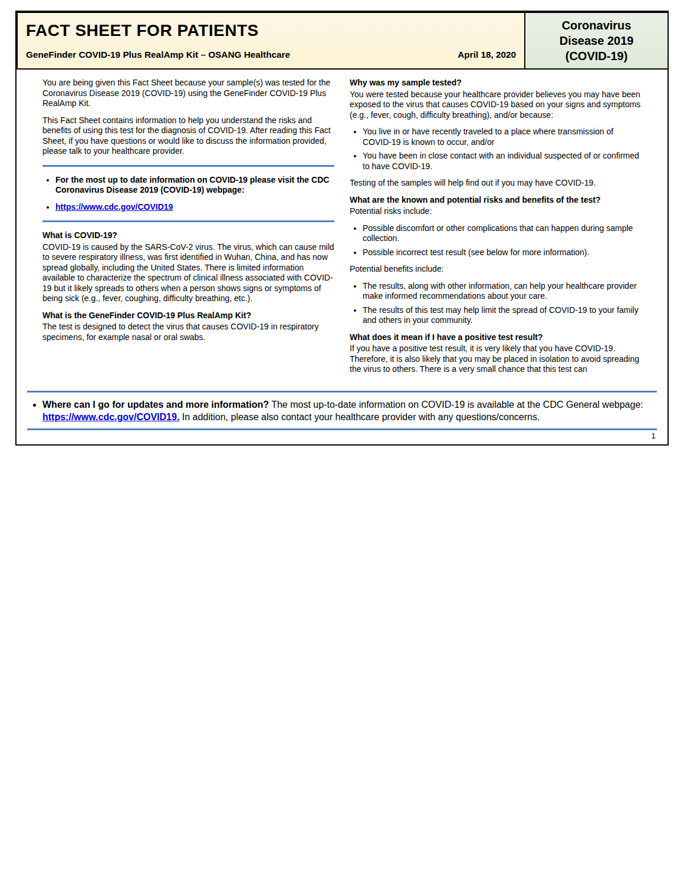FACT SHEET FOR PATIENTS
GeneFinder COVID-19 Plus RealAmp Kit – OSANG Healthcare April 18, 2020
Coronavirus
Disease 2019
(COVID-19)
You are being given this Fact Sheet because your sample(s) was tested for the Coronavirus Disease 2019 (COVID-19) using the GeneFinder COVID-19 Plus RealAmp Kit.
This Fact Sheet contains information to help you understand the risks and benefits of using this test for the diagnosis of COVID-19. After reading this Fact Sheet, if you have questions or would like to discuss the information provided, please talk to your healthcare provider.
For the most up to date information on COVID-19 please visit the CDC Coronavirus Disease 2019 (COVID-19) webpage:
https://www.cdc.gov/COVID19
What is COVID-19?
COVID-19 is caused by the SARS-CoV-2 virus. The virus, which can cause mild to severe respiratory illness, was first identified in Wuhan, China, and has now spread globally, including the United States. There is limited information available to characterize the spectrum of clinical illness associated with COVID-19 but it likely spreads to others when a person shows signs or symptoms of being sick (e.g., fever, coughing, difficulty breathing, etc.).
What is the GeneFinder COVID-19 Plus RealAmp Kit?
The test is designed to detect the virus that causes COVID-19 in respiratory specimens, for example nasal or oral swabs.
Why was my sample tested?
You were tested because your healthcare provider believes you may have been exposed to the virus that causes COVID-19 based on your signs and symptoms (e.g., fever, cough, difficulty breathing), and/or because:
You live in or have recently traveled to a place where transmission of COVID-19 is known to occur, and/or
You have been in close contact with an individual suspected of or confirmed to have COVID-19.
Testing of the samples will help find out if you may have COVID-19.
What are the known and potential risks and benefits of the test?
Potential risks include:
Possible discomfort or other complications that can happen during sample collection.
Possible incorrect test result (see below for more information).
Potential benefits include:
The results, along with other information, can help your healthcare provider make informed recommendations about your care.
The results of this test may help limit the spread of COVID-19 to your family and others in your community.
What does it mean if I have a positive test result?
If you have a positive test result, it is very likely that you have COVID-19. Therefore, it is also likely that you may be placed in isolation to avoid spreading the virus to others. There is a very small chance that this test can
Where can I go for updates and more information? The most up-to-date information on COVID-19 is available at the CDC General webpage: https://www.cdc.gov/COVID19. In addition, please also contact your healthcare provider with any questions/concerns.
1